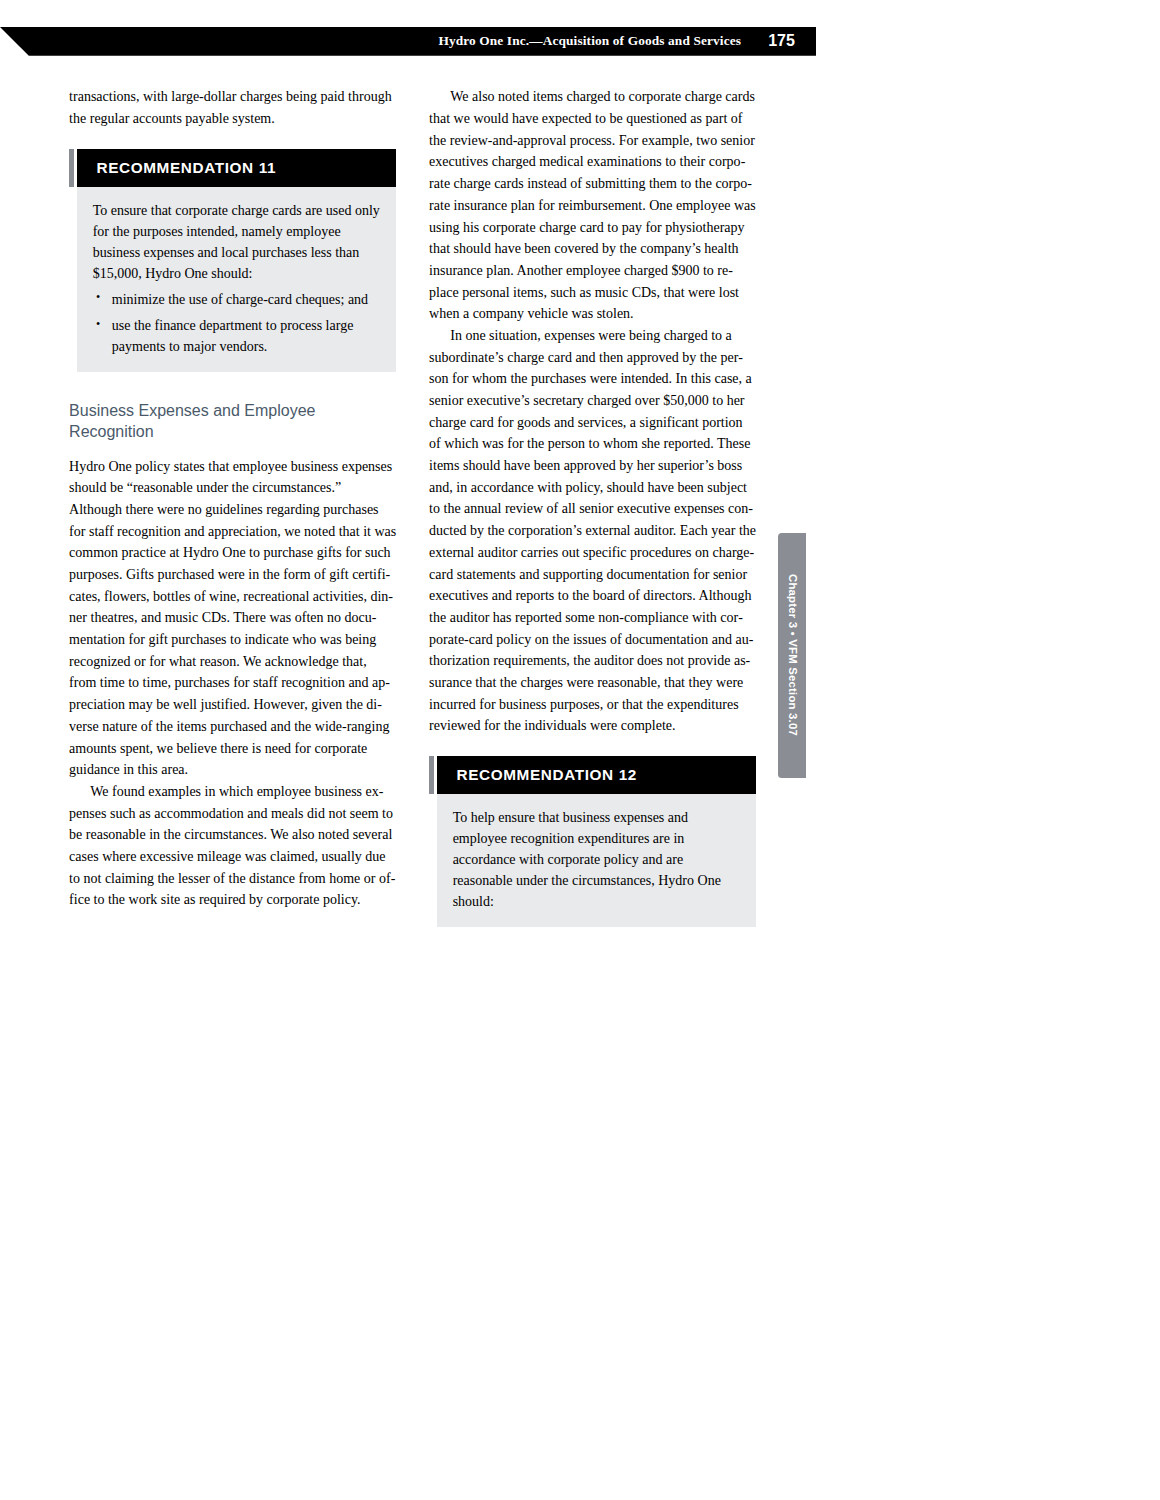Hydro One Inc.—Acquisition of Goods and Services
175
transactions, with large-dollar charges being paid through the regular accounts payable system.
RECOMMENDATION 11
To ensure that corporate charge cards are used only for the purposes intended, namely employee business expenses and local purchases less than $15,000, Hydro One should:
minimize the use of charge-card cheques; and
use the finance department to process large payments to major vendors.
Business Expenses and Employee Recognition
Hydro One policy states that employee business expenses should be “reasonable under the circumstances.” Although there were no guidelines regarding purchases for staff recognition and appreciation, we noted that it was common practice at Hydro One to purchase gifts for such purposes. Gifts purchased were in the form of gift certificates, flowers, bottles of wine, recreational activities, dinner theatres, and music CDs. There was often no documentation for gift purchases to indicate who was being recognized or for what reason. We acknowledge that, from time to time, purchases for staff recognition and appreciation may be well justified. However, given the diverse nature of the items purchased and the wide-ranging amounts spent, we believe there is need for corporate guidance in this area.
We found examples in which employee business expenses such as accommodation and meals did not seem to be reasonable in the circumstances. We also noted several cases where excessive mileage was claimed, usually due to not claiming the lesser of the distance from home or office to the work site as required by corporate policy.
We also noted items charged to corporate charge cards that we would have expected to be questioned as part of the review-and-approval process. For example, two senior executives charged medical examinations to their corporate charge cards instead of submitting them to the corporate insurance plan for reimbursement. One employee was using his corporate charge card to pay for physiotherapy that should have been covered by the company’s health insurance plan. Another employee charged $900 to replace personal items, such as music CDs, that were lost when a company vehicle was stolen.
In one situation, expenses were being charged to a subordinate’s charge card and then approved by the person for whom the purchases were intended. In this case, a senior executive’s secretary charged over $50,000 to her charge card for goods and services, a significant portion of which was for the person to whom she reported. These items should have been approved by her superior’s boss and, in accordance with policy, should have been subject to the annual review of all senior executive expenses conducted by the corporation’s external auditor. Each year the external auditor carries out specific procedures on charge-card statements and supporting documentation for senior executives and reports to the board of directors. Although the auditor has reported some non-compliance with corporate-card policy on the issues of documentation and authorization requirements, the auditor does not provide assurance that the charges were reasonable, that they were incurred for business purposes, or that the expenditures reviewed for the individuals were complete.
RECOMMENDATION 12
To help ensure that business expenses and employee recognition expenditures are in accordance with corporate policy and are reasonable under the circumstances, Hydro One should:
Chapter 3 • VFM Section 3.07